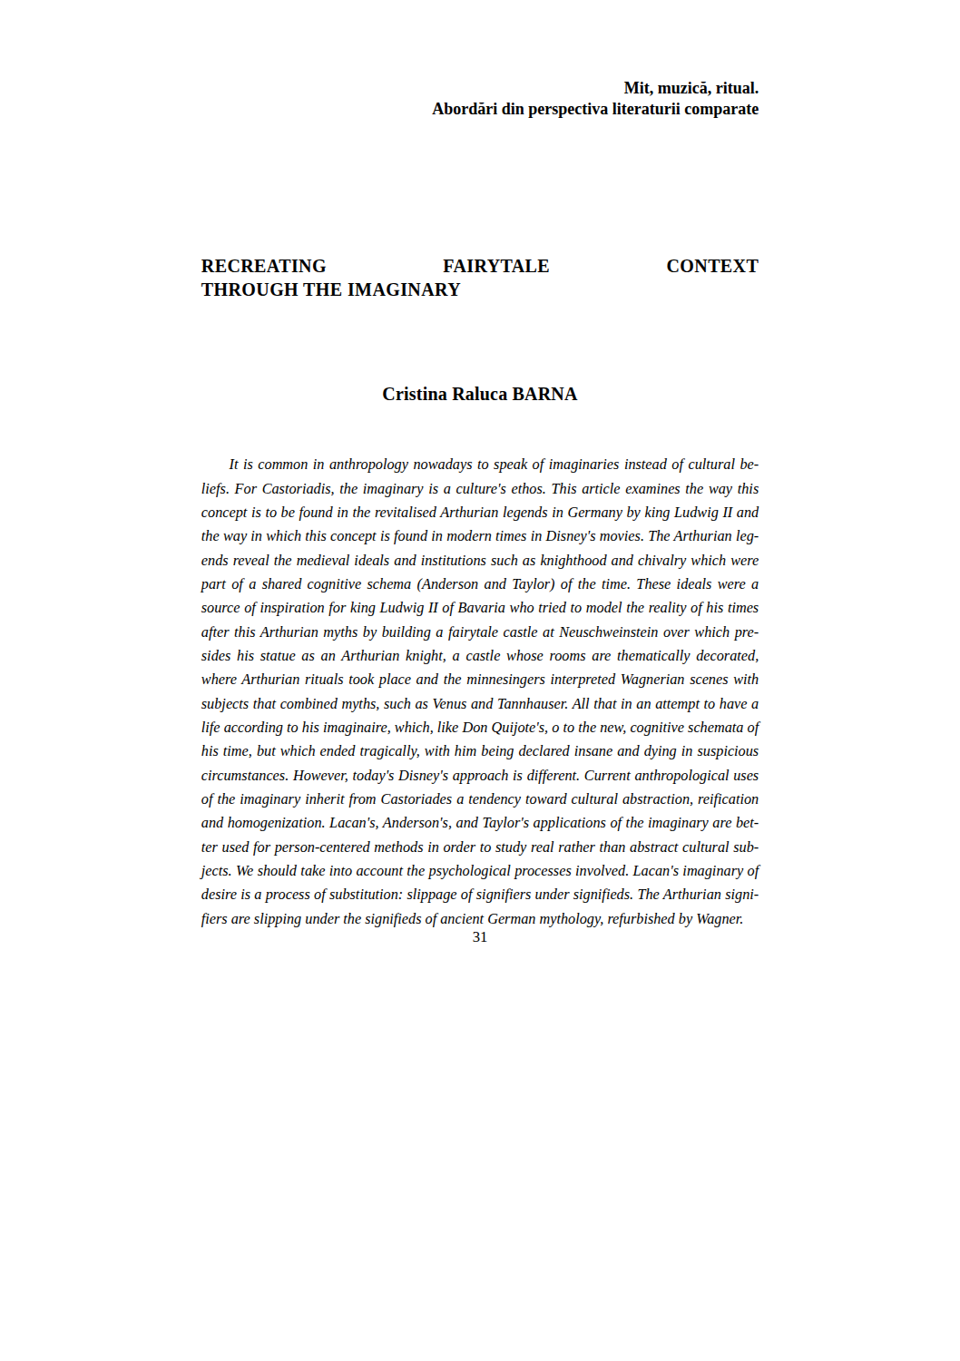Mit, muzică, ritual. Abordări din perspectiva literaturii comparate
Recreating Fairytale Context Through the Imaginary
Cristina Raluca BARNA
It is common in anthropology nowadays to speak of imaginaries instead of cultural beliefs. For Castoriadis, the imaginary is a culture's ethos. This article examines the way this concept is to be found in the revitalised Arthurian legends in Germany by king Ludwig II and the way in which this concept is found in modern times in Disney's movies. The Arthurian legends reveal the medieval ideals and institutions such as knighthood and chivalry which were part of a shared cognitive schema (Anderson and Taylor) of the time. These ideals were a source of inspiration for king Ludwig II of Bavaria who tried to model the reality of his times after this Arthurian myths by building a fairytale castle at Neuschweinstein over which presides his statue as an Arthurian knight, a castle whose rooms are thematically decorated, where Arthurian rituals took place and the minnesingers interpreted Wagnerian scenes with subjects that combined myths, such as Venus and Tannhauser. All that in an attempt to have a life according to his imaginaire, which, like Don Quijote's, o to the new, cognitive schemata of his time, but which ended tragically, with him being declared insane and dying in suspicious circumstances. However, today's Disney's approach is different. Current anthropological uses of the imaginary inherit from Castoriades a tendency toward cultural abstraction, reification and homogenization. Lacan's, Anderson's, and Taylor's applications of the imaginary are better used for person-centered methods in order to study real rather than abstract cultural subjects. We should take into account the psychological processes involved. Lacan's imaginary of desire is a process of substitution: slippage of signifiers under signifieds. The Arthurian signifiers are slipping under the signifieds of ancient German mythology, refurbished by Wagner.
31